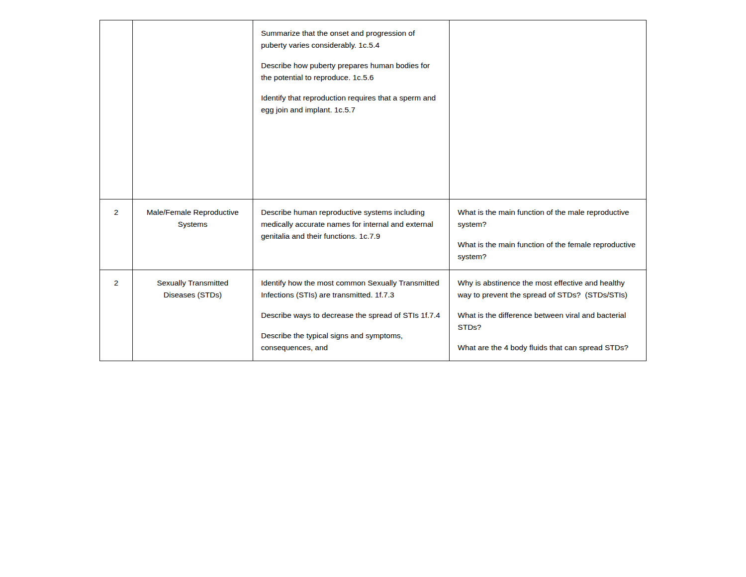| | | Summarize that the onset and progression of puberty varies considerably. 1c.5.4 Describe how puberty prepares human bodies for the potential to reproduce. 1c.5.6 Identify that reproduction requires that a sperm and egg join and implant. 1c.5.7 | |
| 2 | Male/Female Reproductive Systems | Describe human reproductive systems including medically accurate names for internal and external genitalia and their functions. 1c.7.9 | What is the main function of the male reproductive system? What is the main function of the female reproductive system? |
| 2 | Sexually Transmitted Diseases (STDs) | Identify how the most common Sexually Transmitted Infections (STIs) are transmitted. 1f.7.3 Describe ways to decrease the spread of STIs 1f.7.4 Describe the typical signs and symptoms, consequences, and | Why is abstinence the most effective and healthy way to prevent the spread of STDs? (STDs/STIs) What is the difference between viral and bacterial STDs? What are the 4 body fluids that can spread STDs? |